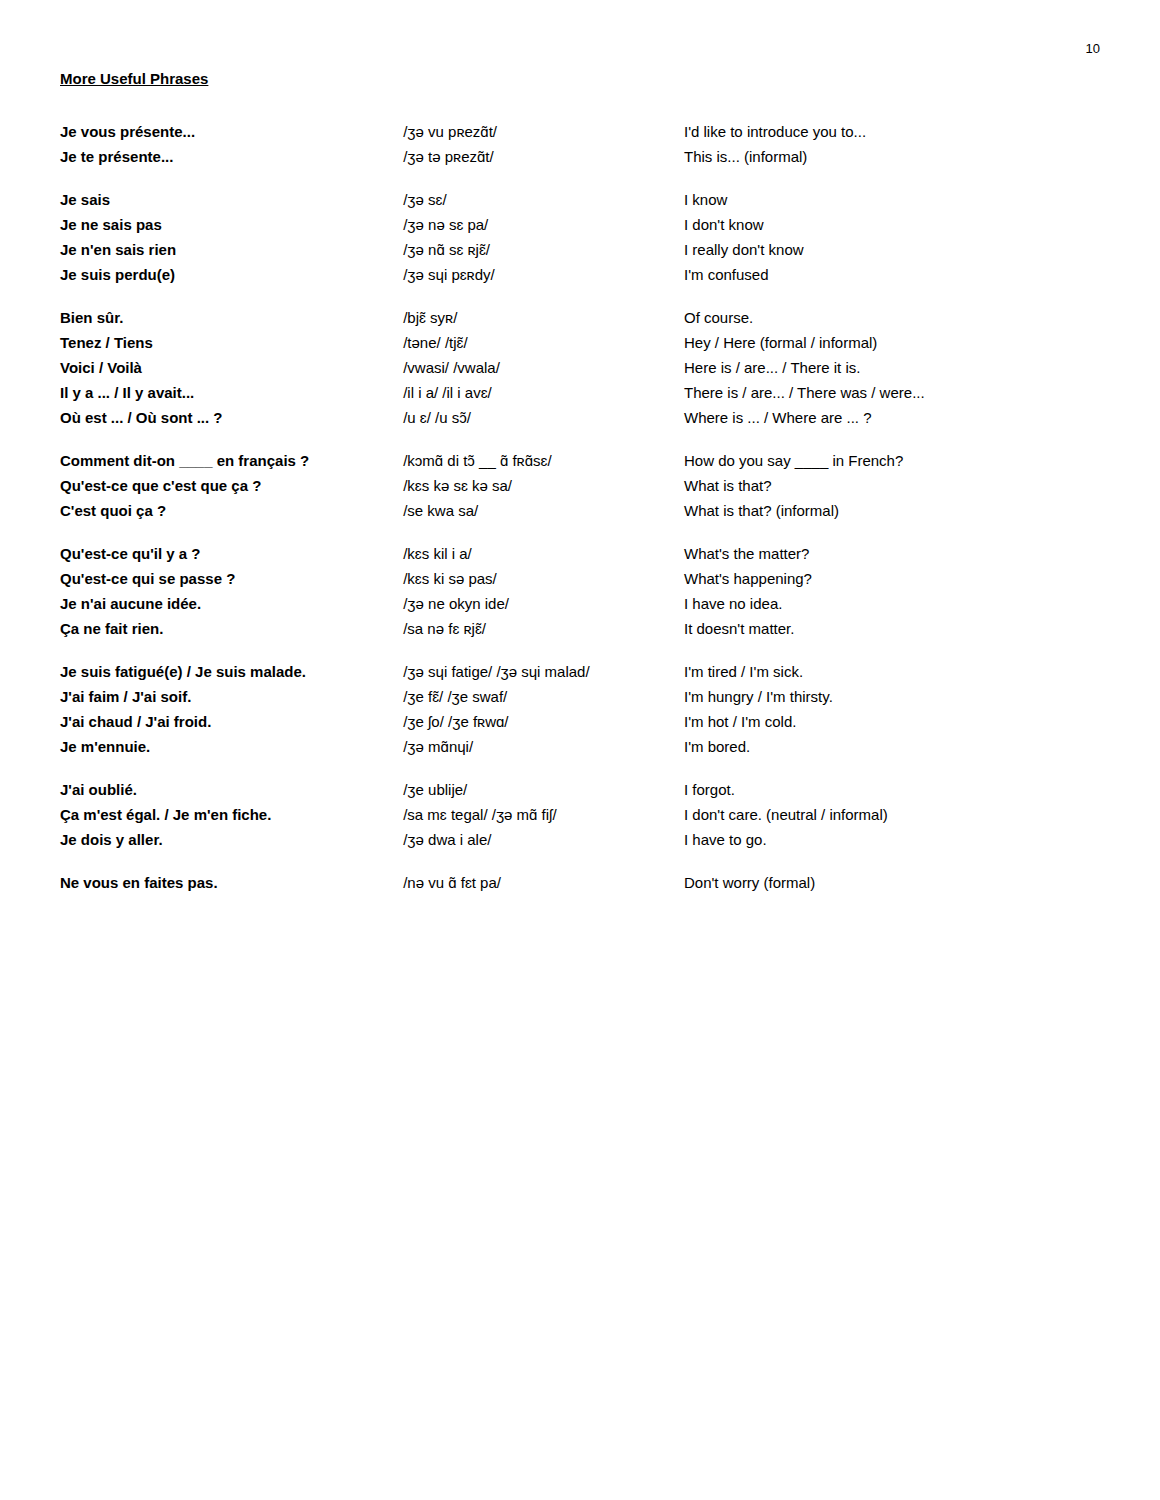10
More Useful Phrases
| Je vous présente... | /ʒə vu pʀezɑ̃t/ | I'd like to introduce you to... |
| Je te présente... | /ʒə tə pʀezɑ̃t/ | This is... (informal) |
| Je sais | /ʒə sɛ/ | I know |
| Je ne sais pas | /ʒə nə sɛ pa/ | I don't know |
| Je n'en sais rien | /ʒə nɑ̃ sɛ ʀjɛ̃/ | I really don't know |
| Je suis perdu(e) | /ʒə sɥi pɛʀdy/ | I'm confused |
| Bien sûr. | /bjɛ̃ syʀ/ | Of course. |
| Tenez / Tiens | /təne/ /tjɛ̃/ | Hey / Here (formal / informal) |
| Voici / Voilà | /vwasi/ /vwala/ | Here is / are... / There it is. |
| Il y a ... / Il y avait... | /il i a/ /il i avɛ/ | There is / are... / There was / were... |
| Où est ... / Où sont ... ? | /u ɛ/ /u sɔ̃/ | Where is ... / Where are ... ? |
| Comment dit-on ____ en français ? | /kɔmɑ̃ di tɔ̃ __ ɑ̃ fʀɑ̃sɛ/ | How do you say ____ in French? |
| Qu'est-ce que c'est que ça ? | /kɛs kə sɛ kə sa/ | What is that? |
| C'est quoi ça ? | /se kwa sa/ | What is that? (informal) |
| Qu'est-ce qu'il y a ? | /kɛs kil i a/ | What's the matter? |
| Qu'est-ce qui se passe ? | /kɛs ki sə pas/ | What's happening? |
| Je n'ai aucune idée. | /ʒə ne okyn ide/ | I have no idea. |
| Ça ne fait rien. | /sa nə fɛ ʀjɛ̃/ | It doesn't matter. |
| Je suis fatigué(e) / Je suis malade. | /ʒə sɥi fatige/ /ʒə sɥi malad/ | I'm tired / I'm sick. |
| J'ai faim / J'ai soif. | /ʒe fɛ̃/ /ʒe swaf/ | I'm hungry / I'm thirsty. |
| J'ai chaud / J'ai froid. | /ʒe ʃo/ /ʒe fʀwɑ/ | I'm hot / I'm cold. |
| Je m'ennuie. | /ʒə mɑ̃nɥi/ | I'm bored. |
| J'ai oublié. | /ʒe ublije/ | I forgot. |
| Ça m'est égal. / Je m'en fiche. | /sa mɛ tegal/ /ʒə mɑ̃ fiʃ/ | I don't care. (neutral / informal) |
| Je dois y aller. | /ʒə dwa i ale/ | I have to go. |
| Ne vous en faites pas. | /nə vu ɑ̃ fɛt pa/ | Don't worry (formal) |